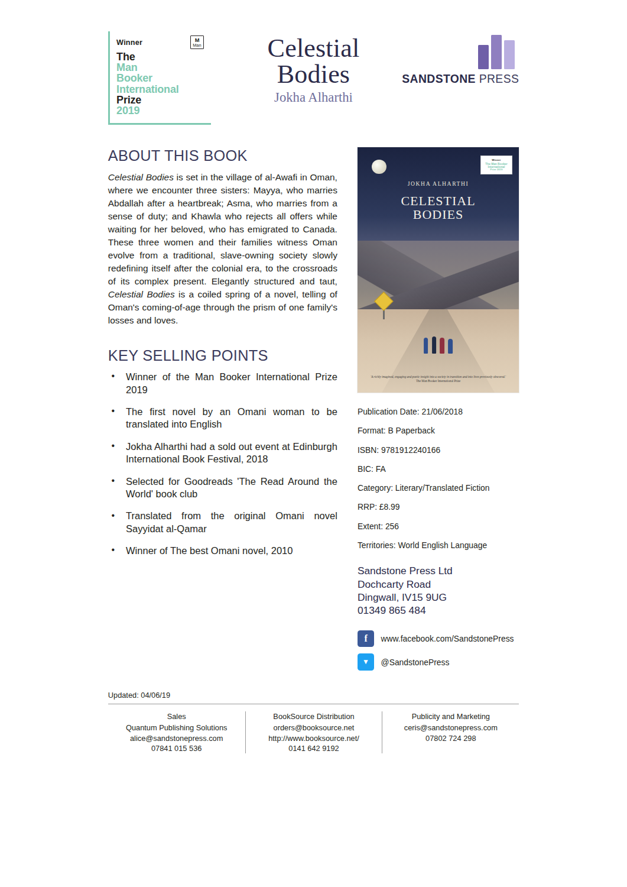Winner
MMan
The
Man
Booker
International
Prize
2019
Celestial Bodies
Jokha Alharthi
SANDSTONE PRESS
ABOUT THIS BOOK
Celestial Bodies is set in the village of al-Awafi in Oman, where we encounter three sisters: Mayya, who marries Abdallah after a heartbreak; Asma, who marries from a sense of duty; and Khawla who rejects all offers while waiting for her beloved, who has emigrated to Canada. These three women and their families witness Oman evolve from a traditional, slave-owning society slowly redefining itself after the colonial era, to the crossroads of its complex present. Elegantly structured and taut, Celestial Bodies is a coiled spring of a novel, telling of Oman's coming-of-age through the prism of one family's losses and loves.
KEY SELLING POINTS
Winner of the Man Booker International Prize 2019
The first novel by an Omani woman to be translated into English
Jokha Alharthi had a sold out event at Edinburgh International Book Festival, 2018
Selected for Goodreads 'The Read Around the World' book club
Translated from the original Omani novel Sayyidat al-Qamar
Winner of The best Omani novel, 2010
Winner
The Man Booker International
Prize 2019
JOKHA ALHARTHI
CELESTIAL
BODIES
'A richly imagined, engaging and poetic insight into a society in transition and into lives previously obscured.'
The Man Booker International Prize
Publication Date: 21/06/2018
Format: B Paperback
ISBN: 9781912240166
BIC: FA
Category: Literary/Translated Fiction
RRP: £8.99
Extent: 256
Territories: World English Language
Sandstone Press Ltd
Dochcarty Road
Dingwall, IV15 9UG
01349 865 484
f
www.facebook.com/SandstonePress
▼
@SandstonePress
Updated: 04/06/19
Sales
Quantum Publishing Solutions
alice@sandstonepress.com
07841 015 536
BookSource Distribution
orders@booksource.net
http://www.booksource.net/
0141 642 9192
Publicity and Marketing
ceris@sandstonepress.com
07802 724 298